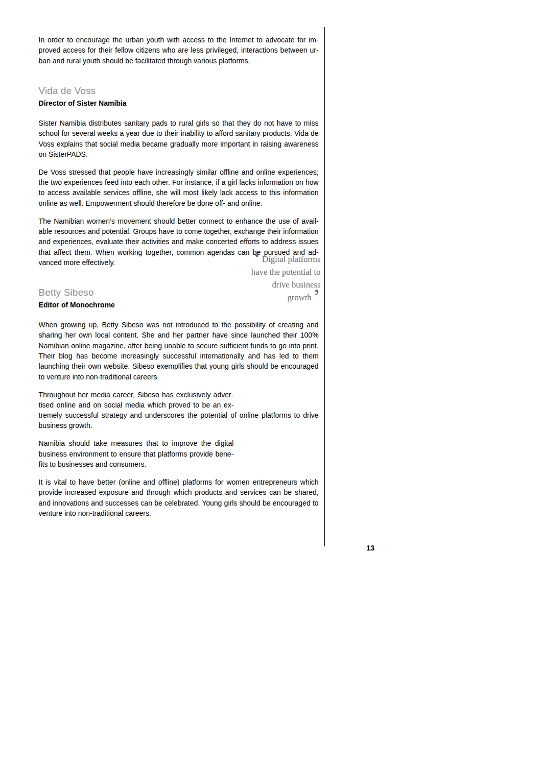In order to encourage the urban youth with access to the Internet to advocate for improved access for their fellow citizens who are less privileged, interactions between urban and rural youth should be facilitated through various platforms.
Vida de Voss
Director of Sister Namibia
Sister Namibia distributes sanitary pads to rural girls so that they do not have to miss school for several weeks a year due to their inability to afford sanitary products. Vida de Voss explains that social media became gradually more important in raising awareness on SisterPADS.
De Voss stressed that people have increasingly similar offline and online experiences; the two experiences feed into each other. For instance, if a girl lacks information on how to access available services offline, she will most likely lack access to this information online as well. Empowerment should therefore be done off- and online.
The Namibian women’s movement should better connect to enhance the use of available resources and potential. Groups have to come together, exchange their information and experiences, evaluate their activities and make concerted efforts to address issues that affect them. When working together, common agendas can be pursued and advanced more effectively.
Betty Sibeso
Editor of Monochrome
When growing up, Betty Sibeso was not introduced to the possibility of creating and sharing her own local content. She and her partner have since launched their 100% Namibian online magazine, after being unable to secure sufficient funds to go into print. Their blog has become increasingly successful internationally and has led to them launching their own website. Sibeso exemplifies that young girls should be encouraged to venture into non-traditional careers.
Throughout her media career, Sibeso has exclusively advertised online and on social media which proved to be an extremely successful strategy and underscores the potential of online platforms to drive business growth.
Namibia should take measures that to improve the digital business environment to ensure that platforms provide benefits to businesses and consumers.
It is vital to have better (online and offline) platforms for women entrepreneurs which provide increased exposure and through which products and services can be shared, and innovations and successes can be celebrated. Young girls should be encouraged to venture into non-traditional careers.
‘Digital platforms have the potential to drive business growth’
13